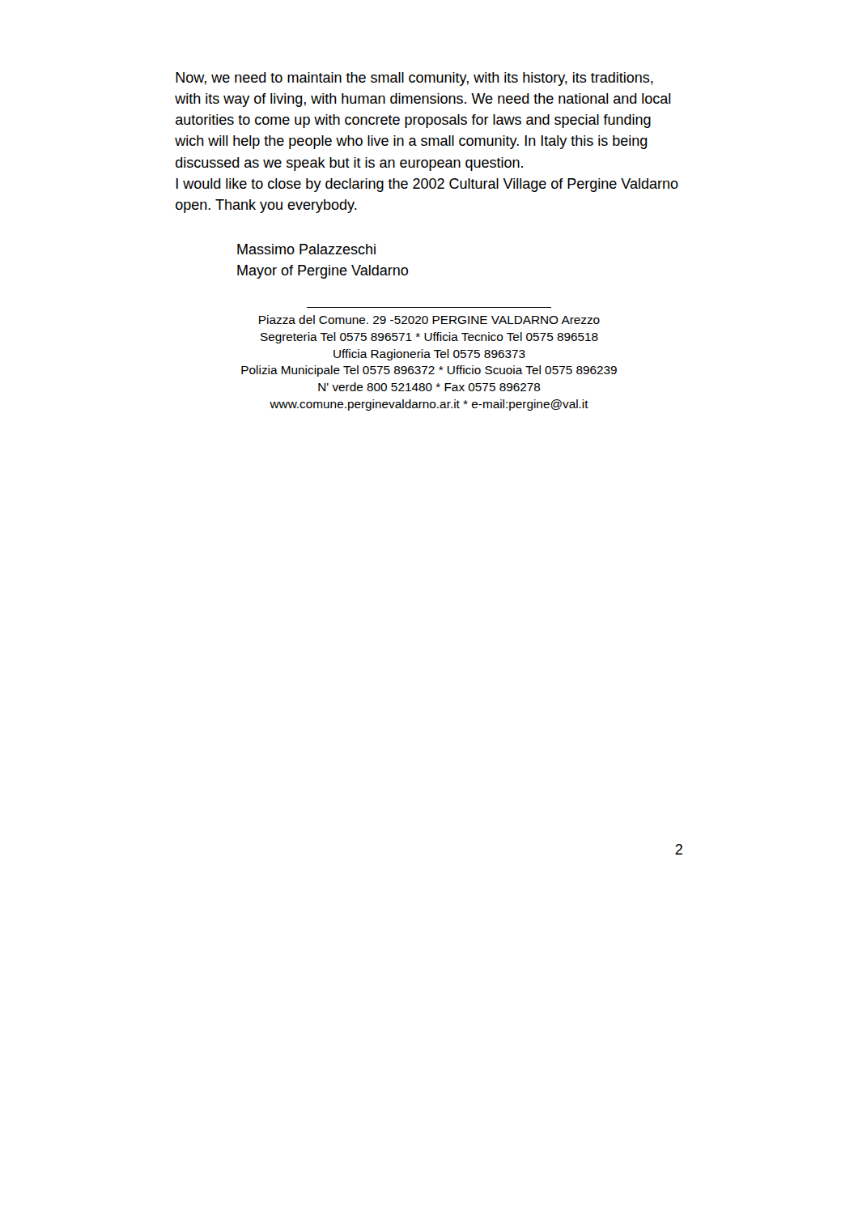Now, we need to maintain the small comunity, with its history, its traditions, with its way of living, with human dimensions. We need the national and local autorities to come up with concrete proposals for laws and special funding wich will help the people who live in a small comunity. In Italy this is being discussed as we speak but it is an european question.
I would like to close by declaring the 2002 Cultural Village of Pergine Valdarno open. Thank you everybody.
Massimo Palazzeschi
Mayor of Pergine Valdarno
Piazza del Comune. 29 -52020 PERGINE VALDARNO Arezzo
Segreteria Tel 0575 896571 * Ufficia Tecnico Tel 0575 896518
Ufficia Ragioneria Tel 0575 896373
Polizia Municipale Tel 0575 896372 * Ufficio Scuoia Tel 0575 896239
N' verde 800 521480 * Fax 0575 896278
www.comune.perginevaldarno.ar.it * e-mail:pergine@val.it
2